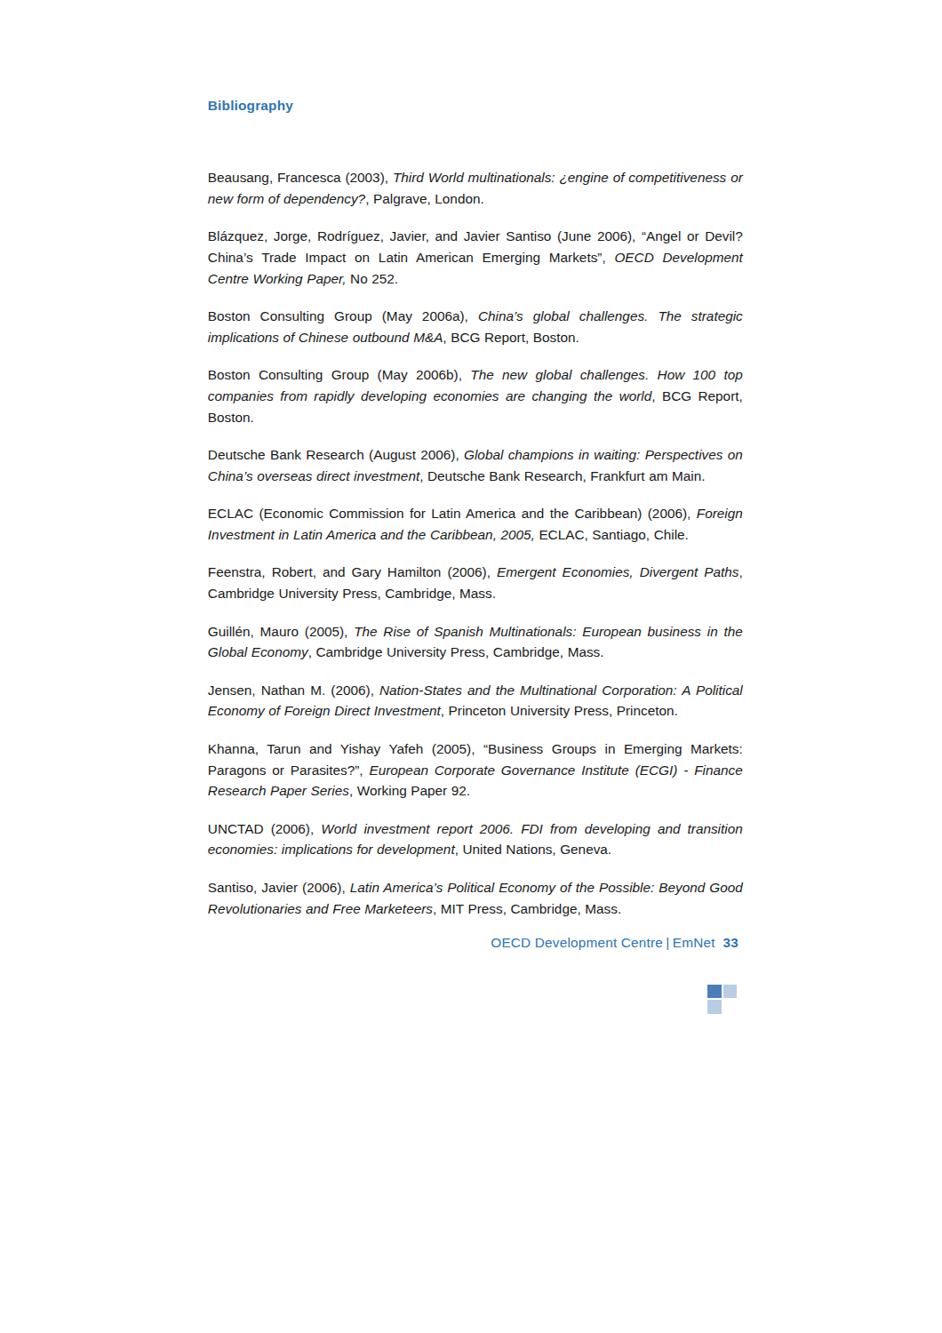Bibliography
Beausang, Francesca (2003), Third World multinationals: ¿engine of competitiveness or new form of dependency?, Palgrave, London.
Blázquez, Jorge, Rodríguez, Javier, and Javier Santiso (June 2006), “Angel or Devil? China’s Trade Impact on Latin American Emerging Markets”, OECD Development Centre Working Paper, No 252.
Boston Consulting Group (May 2006a), China’s global challenges. The strategic implications of Chinese outbound M&A, BCG Report, Boston.
Boston Consulting Group (May 2006b), The new global challenges. How 100 top companies from rapidly developing economies are changing the world, BCG Report, Boston.
Deutsche Bank Research (August 2006), Global champions in waiting: Perspectives on China’s overseas direct investment, Deutsche Bank Research, Frankfurt am Main.
ECLAC (Economic Commission for Latin America and the Caribbean) (2006), Foreign Investment in Latin America and the Caribbean, 2005, ECLAC, Santiago, Chile.
Feenstra, Robert, and Gary Hamilton (2006), Emergent Economies, Divergent Paths, Cambridge University Press, Cambridge, Mass.
Guillén, Mauro (2005), The Rise of Spanish Multinationals: European business in the Global Economy, Cambridge University Press, Cambridge, Mass.
Jensen, Nathan M. (2006), Nation-States and the Multinational Corporation: A Political Economy of Foreign Direct Investment, Princeton University Press, Princeton.
Khanna, Tarun and Yishay Yafeh (2005), “Business Groups in Emerging Markets: Paragons or Parasites?”, European Corporate Governance Institute (ECGI) - Finance Research Paper Series, Working Paper 92.
UNCTAD (2006), World investment report 2006. FDI from developing and transition economies: implications for development, United Nations, Geneva.
Santiso, Javier (2006), Latin America’s Political Economy of the Possible: Beyond Good Revolutionaries and Free Marketeers, MIT Press, Cambridge, Mass.
OECD Development Centre | EmNet 33